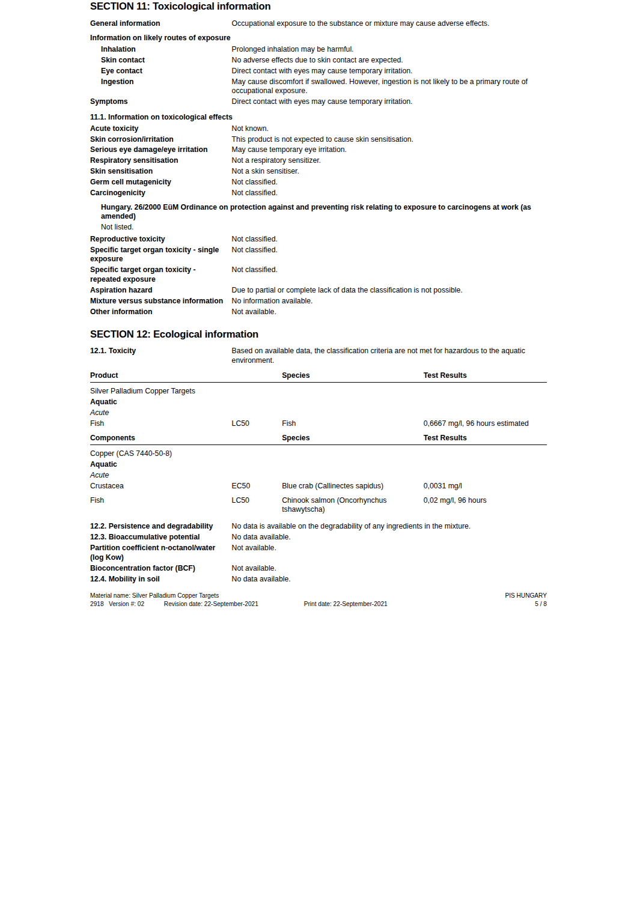SECTION 11: Toxicological information
| General information | Occupational exposure to the substance or mixture may cause adverse effects. |
Information on likely routes of exposure
| Inhalation | Prolonged inhalation may be harmful. |
| Skin contact | No adverse effects due to skin contact are expected. |
| Eye contact | Direct contact with eyes may cause temporary irritation. |
| Ingestion | May cause discomfort if swallowed. However, ingestion is not likely to be a primary route of occupational exposure. |
| Symptoms | Direct contact with eyes may cause temporary irritation. |
11.1. Information on toxicological effects
| Acute toxicity | Not known. |
| Skin corrosion/irritation | This product is not expected to cause skin sensitisation. |
| Serious eye damage/eye irritation | May cause temporary eye irritation. |
| Respiratory sensitisation | Not a respiratory sensitizer. |
| Skin sensitisation | Not a skin sensitiser. |
| Germ cell mutagenicity | Not classified. |
| Carcinogenicity | Not classified. |
Hungary. 26/2000 EüM Ordinance on protection against and preventing risk relating to exposure to carcinogens at work (as amended)
Not listed.
| Reproductive toxicity | Not classified. |
| Specific target organ toxicity - single exposure | Not classified. |
| Specific target organ toxicity - repeated exposure | Not classified. |
| Aspiration hazard | Due to partial or complete lack of data the classification is not possible. |
| Mixture versus substance information | No information available. |
| Other information | Not available. |
SECTION 12: Ecological information
| 12.1. Toxicity | Based on available data, the classification criteria are not met for hazardous to the aquatic environment. |
| Product | | Species | Test Results |
| Silver Palladium Copper Targets |
| Aquatic | | | |
| Acute | | | |
| Fish | LC50 | Fish | 0,6667 mg/l, 96 hours estimated |
| Components | | Species | Test Results |
| Copper (CAS 7440-50-8) |
| Aquatic | | | |
| Acute | | | |
| Crustacea | EC50 | Blue crab (Callinectes sapidus) | 0,0031 mg/l |
| Fish | LC50 | Chinook salmon (Oncorhynchus tshawytscha) | 0,02 mg/l, 96 hours |
| 12.2. Persistence and degradability | No data is available on the degradability of any ingredients in the mixture. |
| 12.3. Bioaccumulative potential | No data available. |
| Partition coefficient n-octanol/water (log Kow) | Not available. |
| Bioconcentration factor (BCF) | Not available. |
| 12.4. Mobility in soil | No data available. |
Material name: Silver Palladium Copper Targets PIS HUNGARY
2918 Version #: 02 Revision date: 22-September-2021 Print date: 22-September-2021 5 / 8